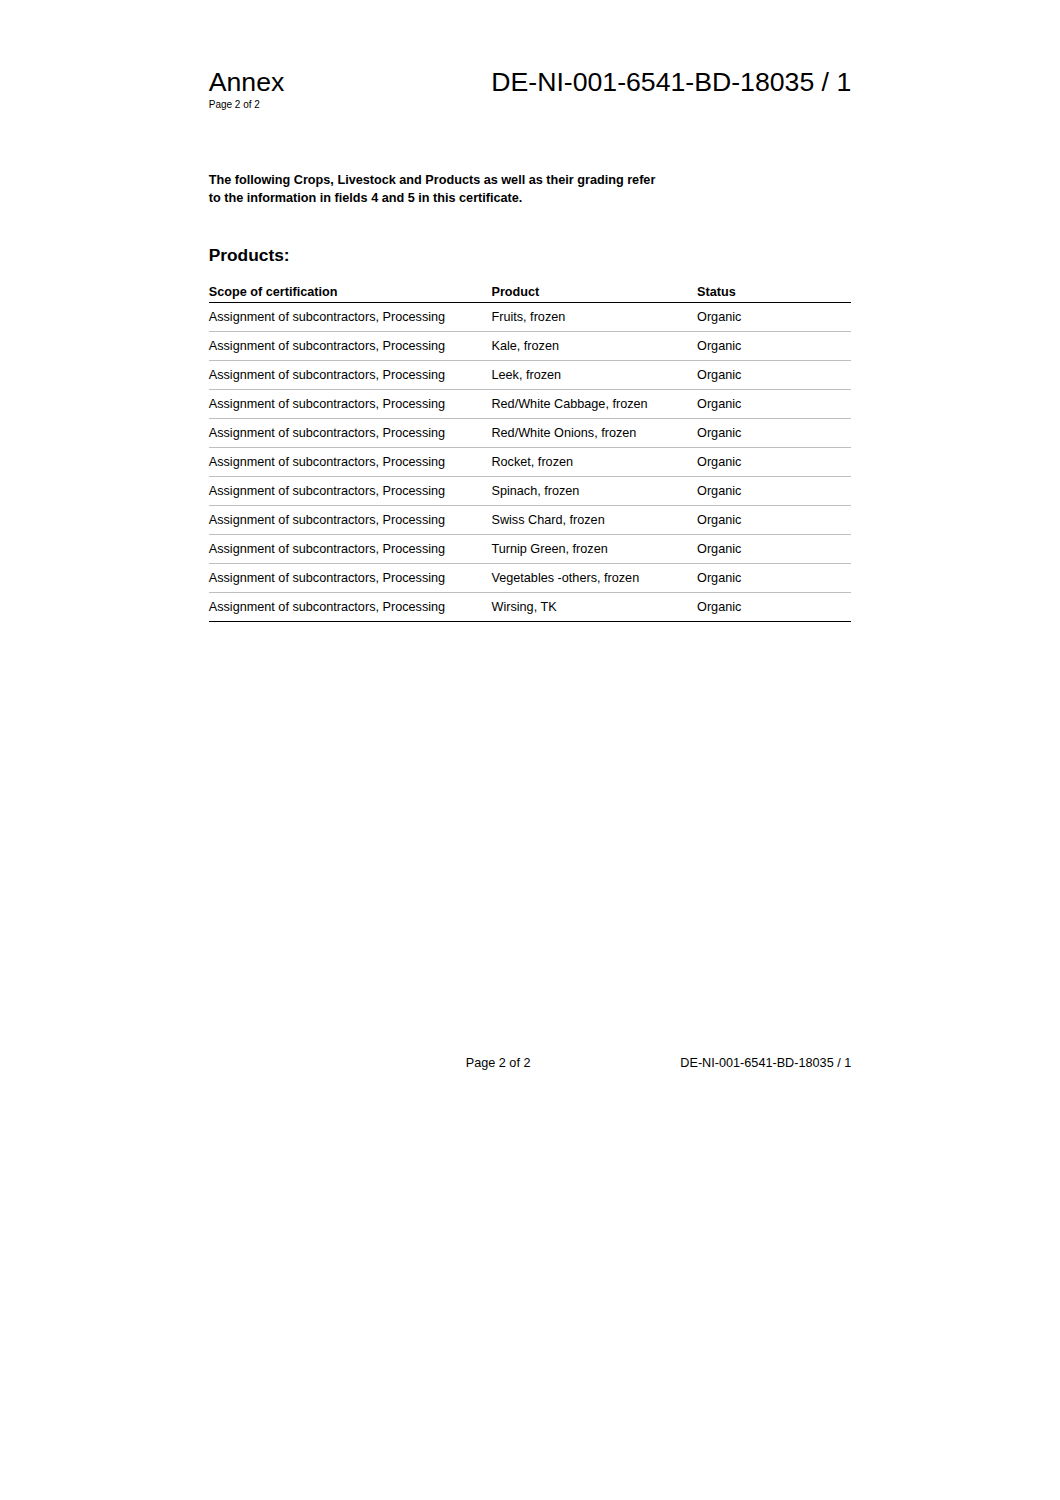Annex
Page 2 of 2
DE-NI-001-6541-BD-18035 / 1
The following Crops, Livestock and Products as well as their grading refer to the information in fields 4 and 5 in this certificate.
Products:
| Scope of certification | Product | Status |
| --- | --- | --- |
| Assignment of subcontractors, Processing | Fruits, frozen | Organic |
| Assignment of subcontractors, Processing | Kale, frozen | Organic |
| Assignment of subcontractors, Processing | Leek, frozen | Organic |
| Assignment of subcontractors, Processing | Red/White Cabbage, frozen | Organic |
| Assignment of subcontractors, Processing | Red/White Onions, frozen | Organic |
| Assignment of subcontractors, Processing | Rocket, frozen | Organic |
| Assignment of subcontractors, Processing | Spinach, frozen | Organic |
| Assignment of subcontractors, Processing | Swiss Chard, frozen | Organic |
| Assignment of subcontractors, Processing | Turnip Green, frozen | Organic |
| Assignment of subcontractors, Processing | Vegetables -others, frozen | Organic |
| Assignment of subcontractors, Processing | Wirsing, TK | Organic |
Page 2 of 2
DE-NI-001-6541-BD-18035 / 1